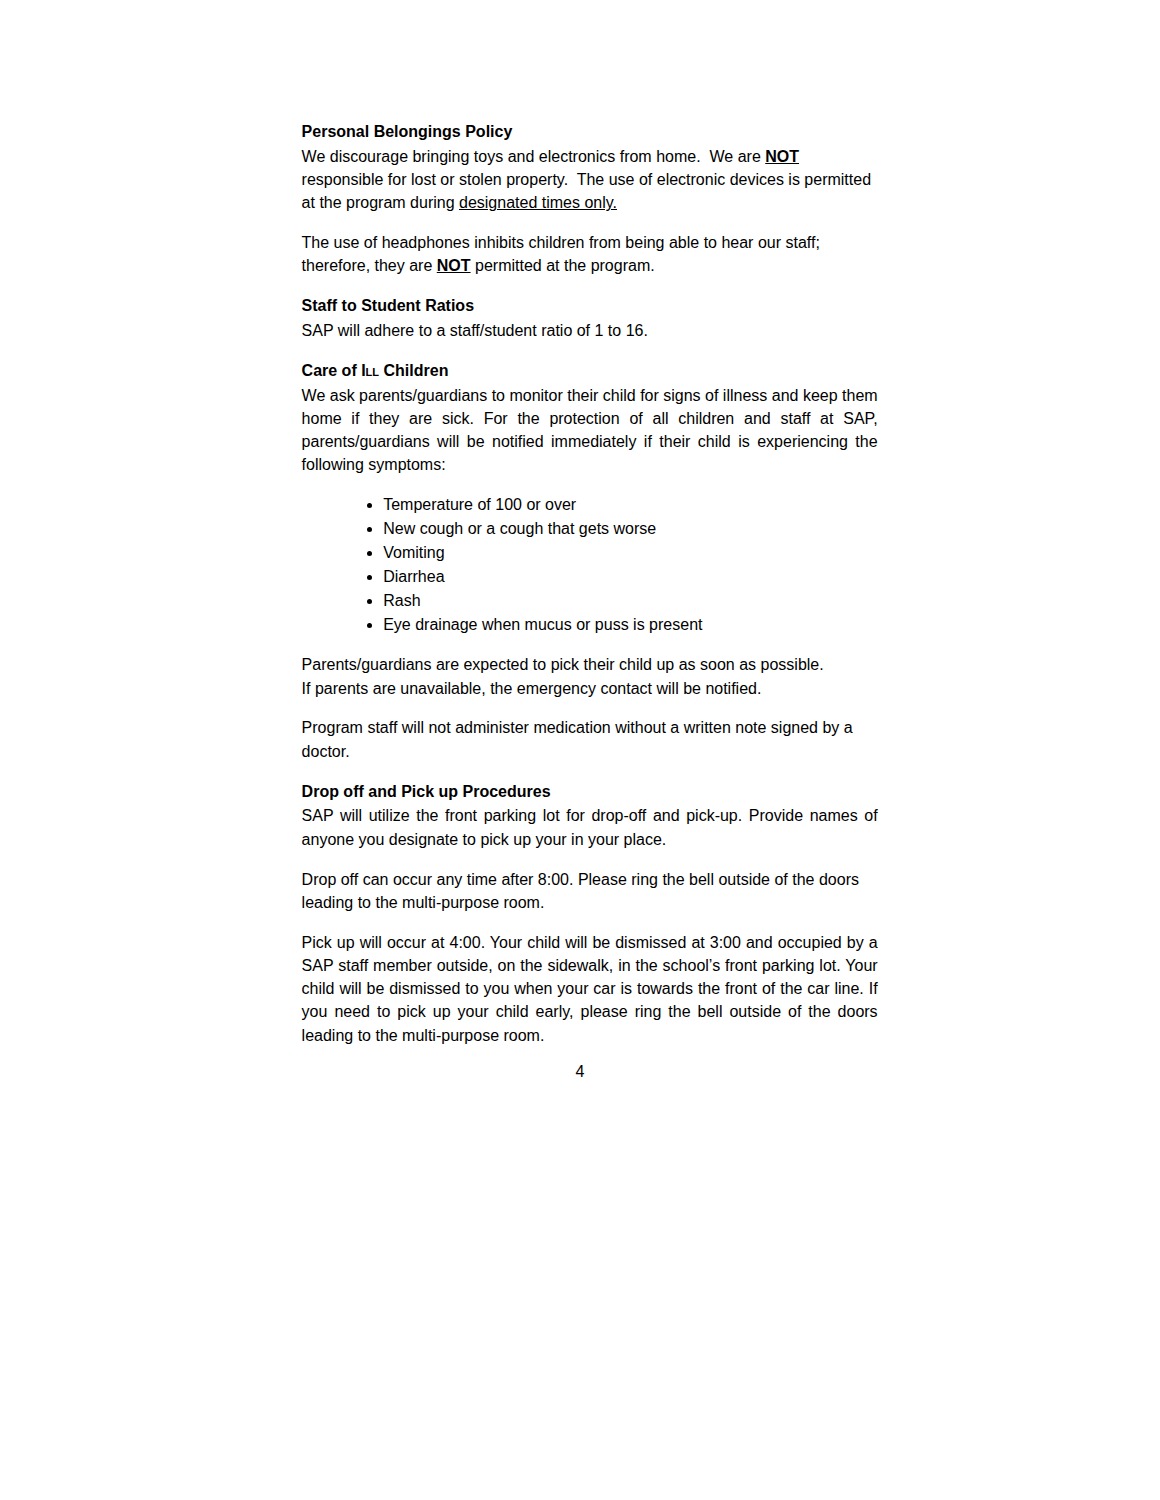Personal Belongings Policy
We discourage bringing toys and electronics from home. We are NOT responsible for lost or stolen property. The use of electronic devices is permitted at the program during designated times only.
The use of headphones inhibits children from being able to hear our staff; therefore, they are NOT permitted at the program.
Staff to Student Ratios
SAP will adhere to a staff/student ratio of 1 to 16.
Care of Ill Children
We ask parents/guardians to monitor their child for signs of illness and keep them home if they are sick. For the protection of all children and staff at SAP, parents/guardians will be notified immediately if their child is experiencing the following symptoms:
Temperature of 100 or over
New cough or a cough that gets worse
Vomiting
Diarrhea
Rash
Eye drainage when mucus or puss is present
Parents/guardians are expected to pick their child up as soon as possible.
If parents are unavailable, the emergency contact will be notified.
Program staff will not administer medication without a written note signed by a doctor.
Drop off and Pick up Procedures
SAP will utilize the front parking lot for drop-off and pick-up. Provide names of anyone you designate to pick up your in your place.
Drop off can occur any time after 8:00. Please ring the bell outside of the doors leading to the multi-purpose room.
Pick up will occur at 4:00. Your child will be dismissed at 3:00 and occupied by a SAP staff member outside, on the sidewalk, in the school’s front parking lot. Your child will be dismissed to you when your car is towards the front of the car line. If you need to pick up your child early, please ring the bell outside of the doors leading to the multi-purpose room.
4